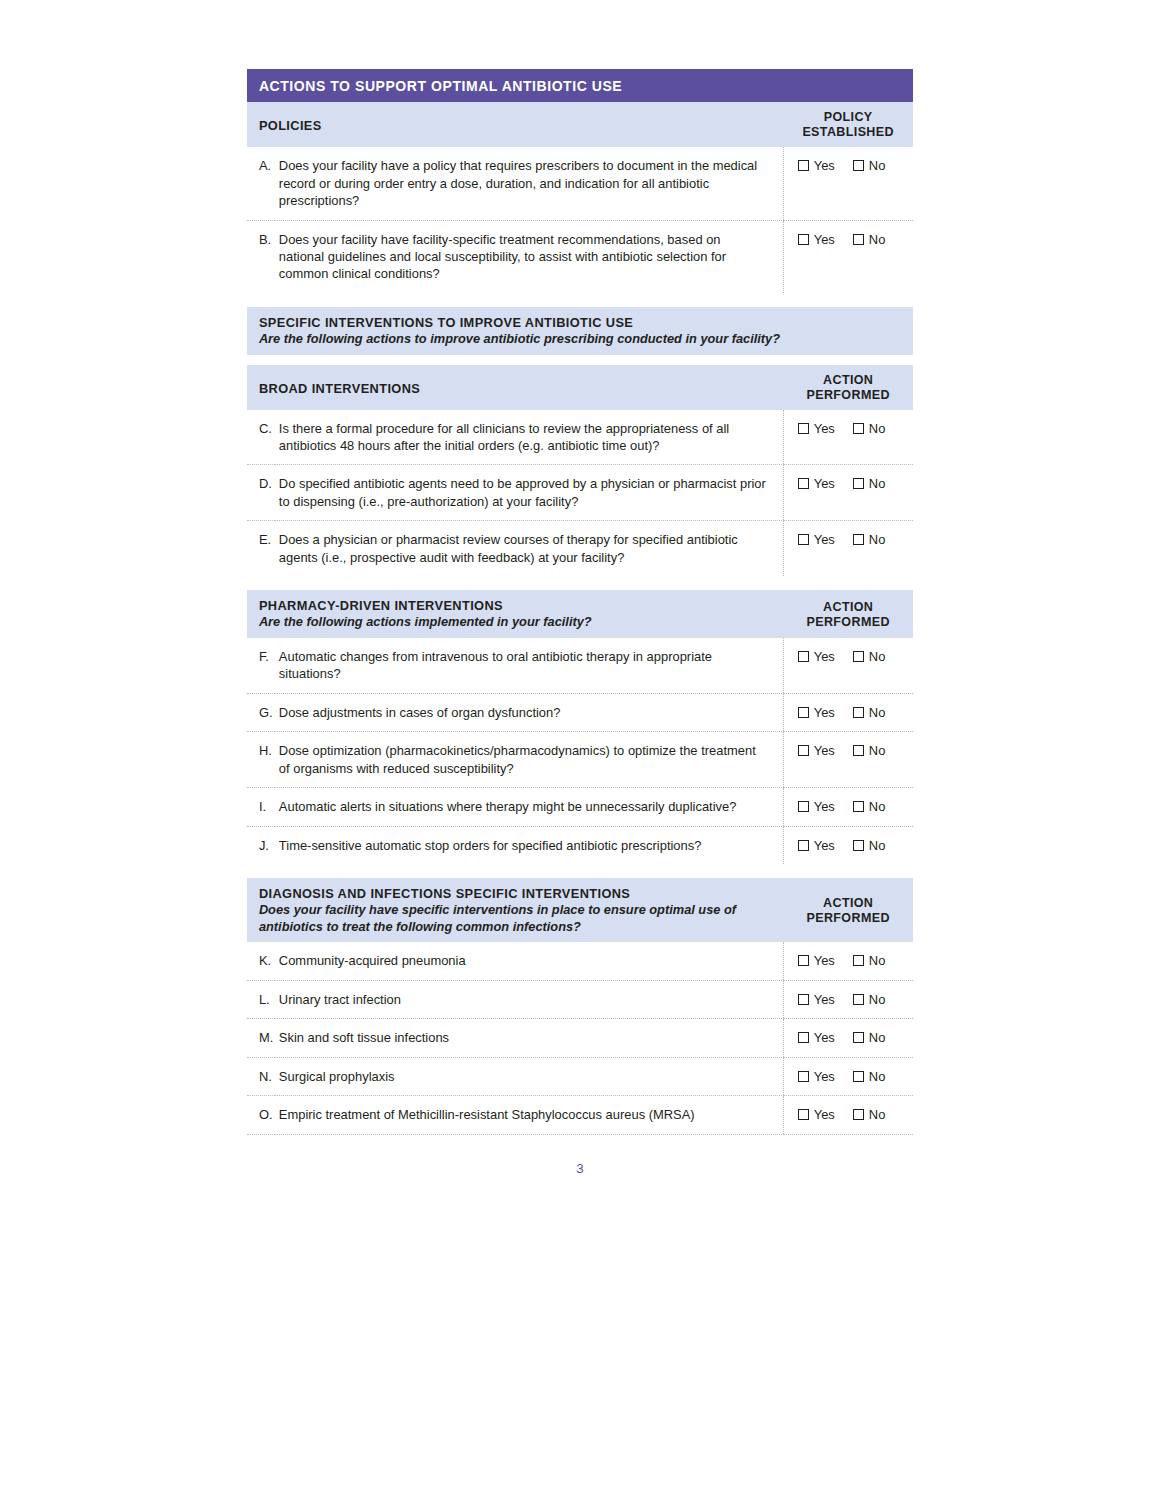| Actions to Support Optimal Antibiotic Use |
| Policies | Policy Established |
| A. | Does your facility have a policy that requires prescribers to document in the medical record or during order entry a dose, duration, and indication for all antibiotic prescriptions? | Yes No |
| B. | Does your facility have facility-specific treatment recommendations, based on national guidelines and local susceptibility, to assist with antibiotic selection for common clinical conditions? | Yes No |
| Specific Interventions to Improve Antibiotic Use Are the following actions to improve antibiotic prescribing conducted in your facility? |
| Broad Interventions | Action Performed |
| C. | Is there a formal procedure for all clinicians to review the appropriateness of all antibiotics 48 hours after the initial orders (e.g. antibiotic time out)? | Yes No |
| D. | Do specified antibiotic agents need to be approved by a physician or pharmacist prior to dispensing (i.e., pre-authorization) at your facility? | Yes No |
| E. | Does a physician or pharmacist review courses of therapy for specified antibiotic agents (i.e., prospective audit with feedback) at your facility? | Yes No |
| Pharmacy-Driven Interventions Are the following actions implemented in your facility? | Action Performed |
| F. | Automatic changes from intravenous to oral antibiotic therapy in appropriate situations? | Yes No |
| G. | Dose adjustments in cases of organ dysfunction? | Yes No |
| H. | Dose optimization (pharmacokinetics/pharmacodynamics) to optimize the treatment of organisms with reduced susceptibility? | Yes No |
| I. | Automatic alerts in situations where therapy might be unnecessarily duplicative? | Yes No |
| J. | Time-sensitive automatic stop orders for specified antibiotic prescriptions? | Yes No |
| Diagnosis and Infections Specific Interventions Does your facility have specific interventions in place to ensure optimal use of antibiotics to treat the following common infections? | Action Performed |
| K. | Community-acquired pneumonia | Yes No |
| L. | Urinary tract infection | Yes No |
| M. | Skin and soft tissue infections | Yes No |
| N. | Surgical prophylaxis | Yes No |
| O. | Empiric treatment of Methicillin-resistant Staphylococcus aureus (MRSA) | Yes No |
3